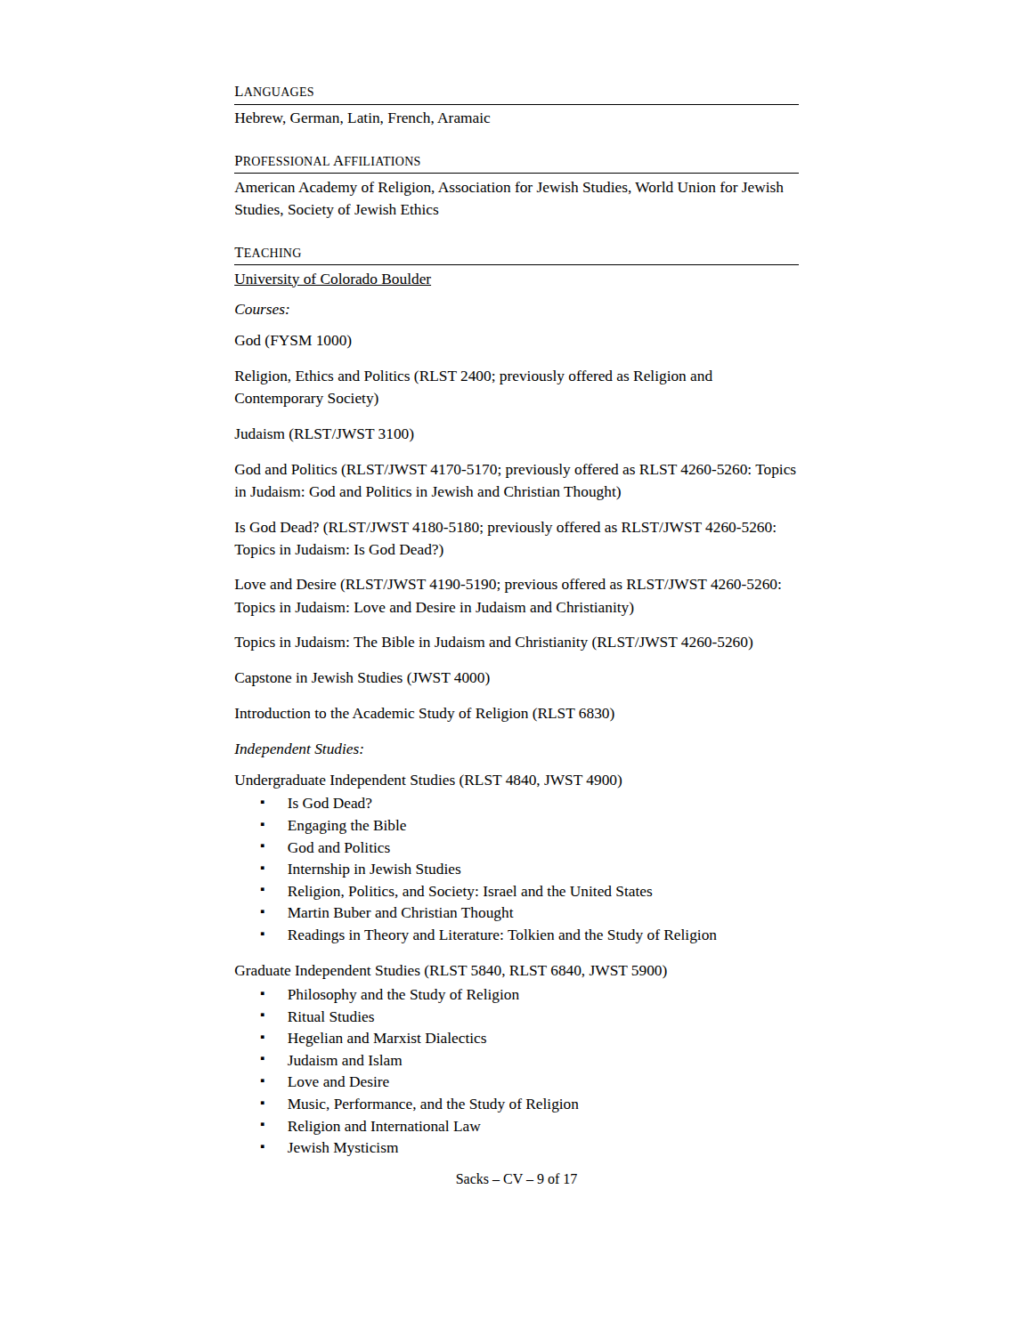Languages
Hebrew, German, Latin, French, Aramaic
Professional Affiliations
American Academy of Religion, Association for Jewish Studies, World Union for Jewish Studies, Society of Jewish Ethics
Teaching
University of Colorado Boulder
Courses:
God (FYSM 1000)
Religion, Ethics and Politics (RLST 2400; previously offered as Religion and Contemporary Society)
Judaism (RLST/JWST 3100)
God and Politics (RLST/JWST 4170-5170; previously offered as RLST 4260-5260: Topics in Judaism: God and Politics in Jewish and Christian Thought)
Is God Dead? (RLST/JWST 4180-5180; previously offered as RLST/JWST 4260-5260: Topics in Judaism: Is God Dead?)
Love and Desire (RLST/JWST 4190-5190; previous offered as RLST/JWST 4260-5260: Topics in Judaism: Love and Desire in Judaism and Christianity)
Topics in Judaism: The Bible in Judaism and Christianity (RLST/JWST 4260-5260)
Capstone in Jewish Studies (JWST 4000)
Introduction to the Academic Study of Religion (RLST 6830)
Independent Studies:
Undergraduate Independent Studies (RLST 4840, JWST 4900)
Is God Dead?
Engaging the Bible
God and Politics
Internship in Jewish Studies
Religion, Politics, and Society: Israel and the United States
Martin Buber and Christian Thought
Readings in Theory and Literature: Tolkien and the Study of Religion
Graduate Independent Studies (RLST 5840, RLST 6840, JWST 5900)
Philosophy and the Study of Religion
Ritual Studies
Hegelian and Marxist Dialectics
Judaism and Islam
Love and Desire
Music, Performance, and the Study of Religion
Religion and International Law
Jewish Mysticism
Sacks – CV – 9 of 17